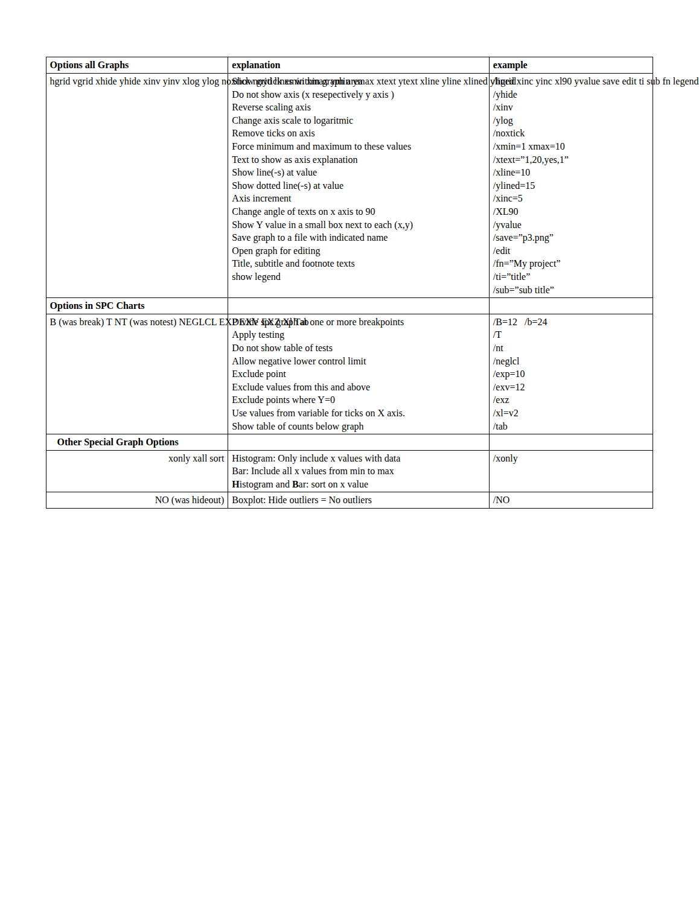| Options all Graphs | explanation | example |
| --- | --- | --- |
| hgrid vgrid xhide yhide xinv yinv xlog ylog noxtick noytick xmin xmax ymin ymax xtext ytext xline yline xlined ylined xinc yinc xl90 yvalue save edit ti sub fn legend | Show grid lines within graph area Do not show axis (x resepectively y axis ) Reverse scaling axis Change axis scale to logaritmic Remove ticks on axis Force minimum and maximum to these values Text to show as axis explanation Show line(-s) at value Show dotted line(-s) at value Axis increment Change angle of texts on x axis to 90 Show Y value in a small box next to each (x,y) Save graph to a file with indicated name Open graph for editing Title, subtitle and footnote texts show legend | /hgrid /yhide /xinv /ylog /noxtick /xmin=1 xmax=10 /xtext=”1,20,yes,1” /xline=10 /ylined=15 /xinc=5 /XL90 /yvalue /save=”p3.png” /edit /fn=”My project” /ti=”title” /sub=”sub title” |
| Options in SPC Charts | | |
| B (was break) T NT (was notest) NEGLCL EXP EXV EXZ Xl Tab | Divide spc graph at one or more breakpoints Apply testing Do not show table of tests Allow negative lower control limit Exclude point Exclude values from this and above Exclude points where Y=0 Use values from variable for ticks on X axis. Show table of counts below graph | /B=12 /b=24 /T /nt /neglcl /exp=10 /exv=12 /exz /xl=v2 /tab |
| Other Special Graph Options | | |
| xonly xall sort | Histogram: Only include x values with data Bar: Include all x values from min to max H istogram and B ar: sort on x value | /xonly |
| NO (was hideout) | Boxplot: Hide outliers = No outliers | /NO |